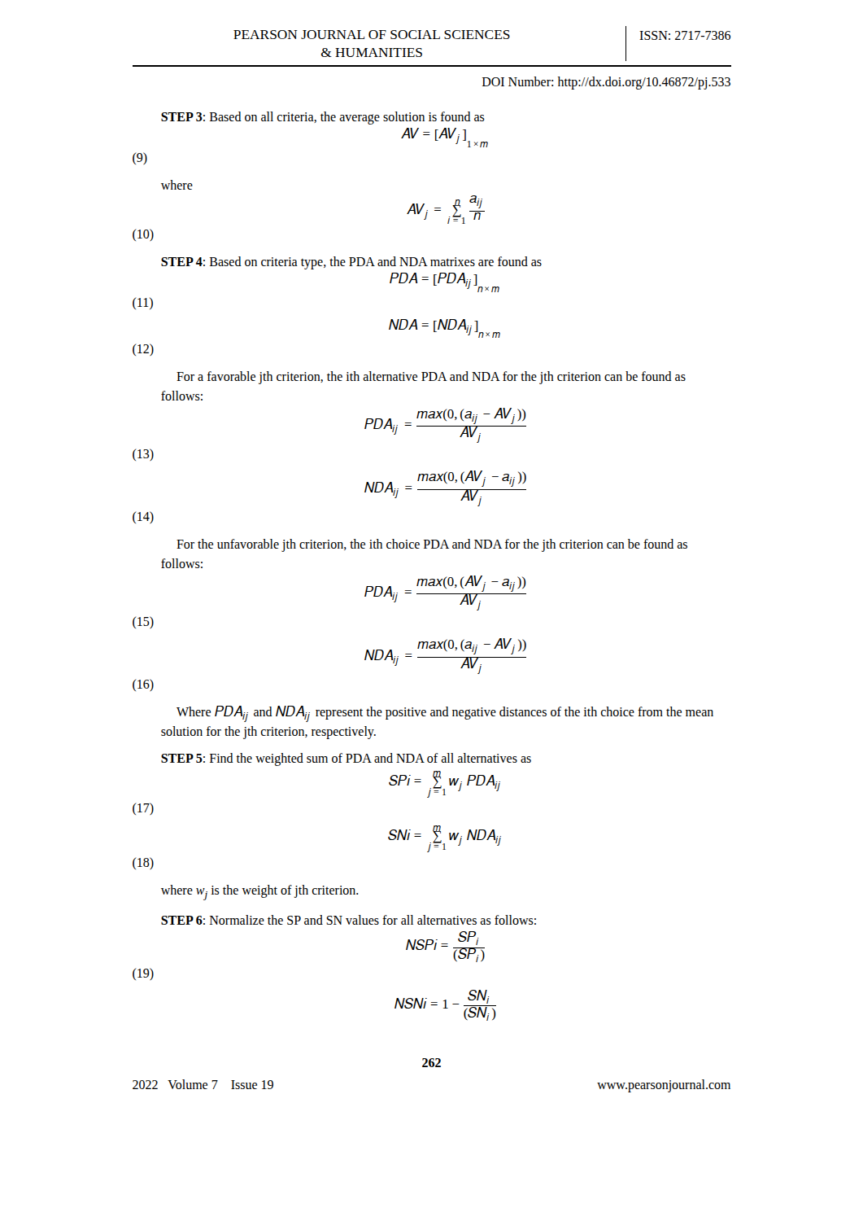PEARSON JOURNAL OF SOCIAL SCIENCES
& HUMANITIES
ISSN: 2717-7386
DOI Number: http://dx.doi.org/10.46872/pj.533
STEP 3: Based on all criteria, the average solution is found as
AV = [ AVj ] 1×m
(9)
where
AVj = ∑ i=1 n aij n
(10)
STEP 4: Based on criteria type, the PDA and NDA matrixes are found as
PDA = [ PDAij ] n×m
(11)
NDA = [ NDAij ] n×m
(12)
For a favorable jth criterion, the ith alternative PDA and NDA for the jth criterion can be found as follows:
PDAij = max ( 0, ( aij − AVj ) ) AVj
(13)
NDAij = max ( 0, ( AVj − aij ) ) AVj
(14)
For the unfavorable jth criterion, the ith choice PDA and NDA for the jth criterion can be found as follows:
PDAij = max ( 0, ( AVj − aij ) ) AVj
(15)
NDAij = max ( 0, ( aij − AVj ) ) AVj
(16)
Where PDAij and NDAij represent the positive and negative distances of the ith choice from the mean solution for the jth criterion, respectively.
STEP 5: Find the weighted sum of PDA and NDA of all alternatives as
SPi = ∑ j=1 m wj PDAij
(17)
SNi = ∑ j=1 m wj NDAij
(18)
where wj is the weight of jth criterion.
STEP 6: Normalize the SP and SN values for all alternatives as follows:
NSPi = SPi (SPi)
(19)
NSNi = 1 − SNi (SNi)
262
2022 Volume 7 Issue 19
www.pearsonjournal.com